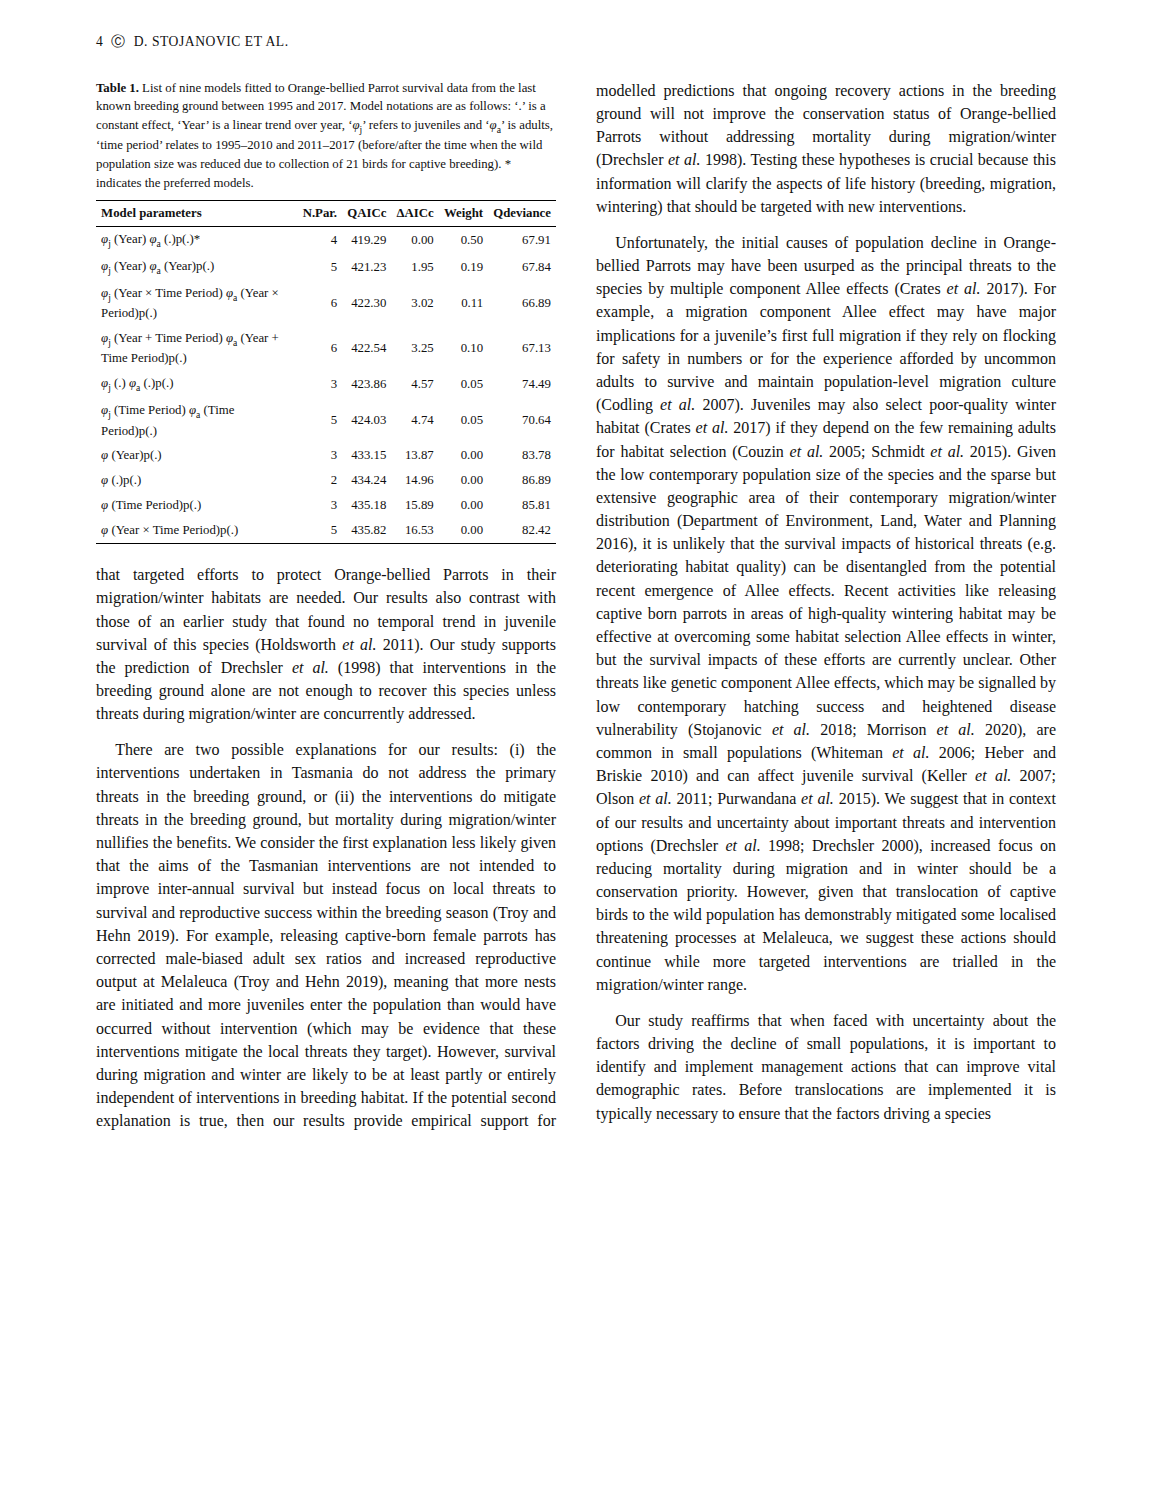4 Ⓒ D. STOJANOVIC ET AL.
Table 1. List of nine models fitted to Orange-bellied Parrot survival data from the last known breeding ground between 1995 and 2017. Model notations are as follows: ‘.’ is a constant effect, ‘Year’ is a linear trend over year, ‘ φ j ’ refers to juveniles and ‘ φ a ’ is adults, ‘time period’ relates to 1995–2010 and 2011–2017 (before/after the time when the wild population size was reduced due to collection of 21 birds for captive breeding). * indicates the preferred models.
| Model parameters | N.Par. | QAICc | ΔAICc | Weight | Qdeviance |
| --- | --- | --- | --- | --- | --- |
| φ j (Year) φ a (.)p(.)* | 4 | 419.29 | 0.00 | 0.50 | 67.91 |
| φ j (Year) φ a (Year)p(.) | 5 | 421.23 | 1.95 | 0.19 | 67.84 |
| φ j (Year × Time Period) φ a (Year × Period)p(.) | 6 | 422.30 | 3.02 | 0.11 | 66.89 |
| φ j (Year + Time Period) φ a (Year + Time Period)p(.) | 6 | 422.54 | 3.25 | 0.10 | 67.13 |
| φ j (.) φ a (.)p(.) | 3 | 423.86 | 4.57 | 0.05 | 74.49 |
| φ j (Time Period) φ a (Time Period)p(.) | 5 | 424.03 | 4.74 | 0.05 | 70.64 |
| φ (Year)p(.) | 3 | 433.15 | 13.87 | 0.00 | 83.78 |
| φ (.)p(.) | 2 | 434.24 | 14.96 | 0.00 | 86.89 |
| φ (Time Period)p(.) | 3 | 435.18 | 15.89 | 0.00 | 85.81 |
| φ (Year × Time Period)p(.) | 5 | 435.82 | 16.53 | 0.00 | 82.42 |
that targeted efforts to protect Orange-bellied Parrots in their migration/winter habitats are needed. Our results also contrast with those of an earlier study that found no temporal trend in juvenile survival of this species (Holdsworth et al. 2011). Our study supports the prediction of Drechsler et al. (1998) that interventions in the breeding ground alone are not enough to recover this species unless threats during migration/winter are concurrently addressed.
There are two possible explanations for our results: (i) the interventions undertaken in Tasmania do not address the primary threats in the breeding ground, or (ii) the interventions do mitigate threats in the breeding ground, but mortality during migration/winter nullifies the benefits. We consider the first explanation less likely given that the aims of the Tasmanian interventions are not intended to improve inter-annual survival but instead focus on local threats to survival and reproductive success within the breeding season (Troy and Hehn 2019). For example, releasing captive-born female parrots has corrected male-biased adult sex ratios and increased reproductive output at Melaleuca (Troy and Hehn 2019), meaning that more nests are initiated and more juveniles enter the population than would have occurred without intervention (which may be evidence that these interventions mitigate the local threats they target). However, survival during migration and winter are likely to be at least partly or entirely independent of interventions in breeding habitat. If the potential second explanation is true, then our results provide empirical support for modelled predictions that ongoing recovery actions in the breeding ground will not improve the conservation status of Orange-bellied Parrots without addressing mortality during migration/winter (Drechsler et al. 1998). Testing these hypotheses is crucial because this information will clarify the aspects of life history (breeding, migration, wintering) that should be targeted with new interventions.
Unfortunately, the initial causes of population decline in Orange-bellied Parrots may have been usurped as the principal threats to the species by multiple component Allee effects (Crates et al. 2017). For example, a migration component Allee effect may have major implications for a juvenile’s first full migration if they rely on flocking for safety in numbers or for the experience afforded by uncommon adults to survive and maintain population-level migration culture (Codling et al. 2007). Juveniles may also select poor-quality winter habitat (Crates et al. 2017) if they depend on the few remaining adults for habitat selection (Couzin et al. 2005; Schmidt et al. 2015). Given the low contemporary population size of the species and the sparse but extensive geographic area of their contemporary migration/winter distribution (Department of Environment, Land, Water and Planning 2016), it is unlikely that the survival impacts of historical threats (e.g. deteriorating habitat quality) can be disentangled from the potential recent emergence of Allee effects. Recent activities like releasing captive born parrots in areas of high-quality wintering habitat may be effective at overcoming some habitat selection Allee effects in winter, but the survival impacts of these efforts are currently unclear. Other threats like genetic component Allee effects, which may be signalled by low contemporary hatching success and heightened disease vulnerability (Stojanovic et al. 2018; Morrison et al. 2020), are common in small populations (Whiteman et al. 2006; Heber and Briskie 2010) and can affect juvenile survival (Keller et al. 2007; Olson et al. 2011; Purwandana et al. 2015). We suggest that in context of our results and uncertainty about important threats and intervention options (Drechsler et al. 1998; Drechsler 2000), increased focus on reducing mortality during migration and in winter should be a conservation priority. However, given that translocation of captive birds to the wild population has demonstrably mitigated some localised threatening processes at Melaleuca, we suggest these actions should continue while more targeted interventions are trialled in the migration/winter range.
Our study reaffirms that when faced with uncertainty about the factors driving the decline of small populations, it is important to identify and implement management actions that can improve vital demographic rates. Before translocations are implemented it is typically necessary to ensure that the factors driving a species